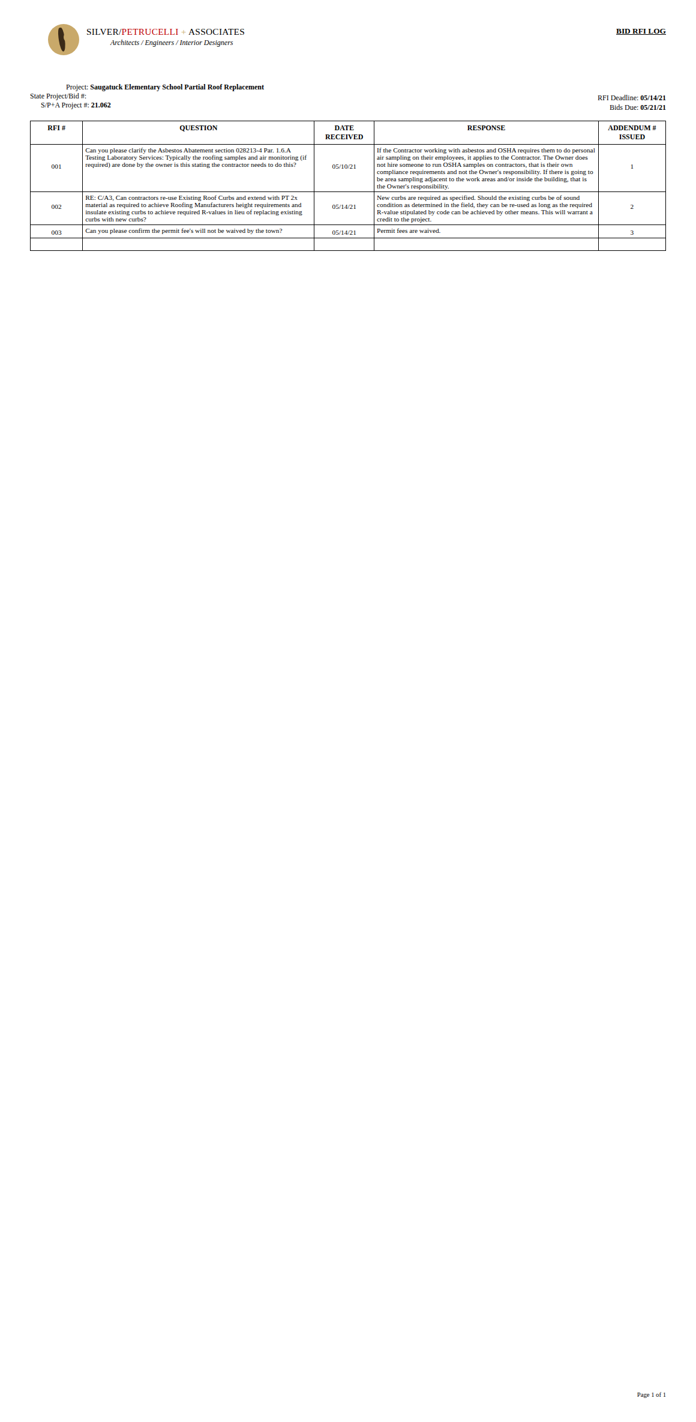SILVER/PETRUCELLI + ASSOCIATES
Architects / Engineers / Interior Designers
BID RFI LOG
Project: Saugatuck Elementary School Partial Roof Replacement
State Project/Bid #:
S/P+A Project #: 21.062
RFI Deadline: 05/14/21
Bids Due: 05/21/21
| RFI # | QUESTION | DATE RECEIVED | RESPONSE | ADDENDUM # ISSUED |
| --- | --- | --- | --- | --- |
| 001 | Can you please clarify the Asbestos Abatement section 028213-4 Par. 1.6.A Testing Laboratory Services: Typically the roofing samples and air monitoring (if required) are done by the owner is this stating the contractor needs to do this? | 05/10/21 | If the Contractor working with asbestos and OSHA requires them to do personal air sampling on their employees, it applies to the Contractor. The Owner does not hire someone to run OSHA samples on contractors, that is their own compliance requirements and not the Owner's responsibility. If there is going to be area sampling adjacent to the work areas and/or inside the building, that is the Owner's responsibility. | 1 |
| 002 | RE: C/A3, Can contractors re-use Existing Roof Curbs and extend with PT 2x material as required to achieve Roofing Manufacturers height requirements and insulate existing curbs to achieve required R-values in lieu of replacing existing curbs with new curbs? | 05/14/21 | New curbs are required as specified. Should the existing curbs be of sound condition as determined in the field, they can be re-used as long as the required R-value stipulated by code can be achieved by other means. This will warrant a credit to the project. | 2 |
| 003 | Can you please confirm the permit fee's will not be waived by the town? | 05/14/21 | Permit fees are waived. | 3 |
Page 1 of 1